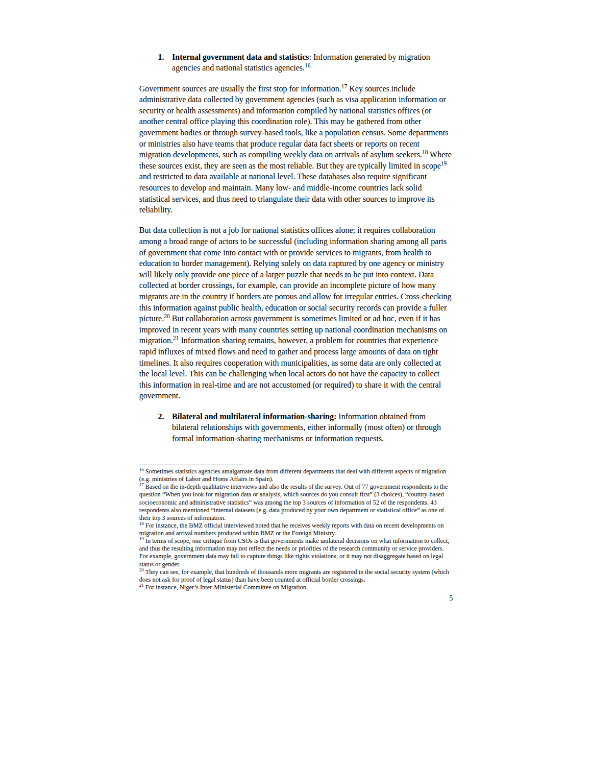Internal government data and statistics: Information generated by migration agencies and national statistics agencies.16
Government sources are usually the first stop for information.17 Key sources include administrative data collected by government agencies (such as visa application information or security or health assessments) and information compiled by national statistics offices (or another central office playing this coordination role). This may be gathered from other government bodies or through survey-based tools, like a population census. Some departments or ministries also have teams that produce regular data fact sheets or reports on recent migration developments, such as compiling weekly data on arrivals of asylum seekers.18 Where these sources exist, they are seen as the most reliable. But they are typically limited in scope19 and restricted to data available at national level. These databases also require significant resources to develop and maintain. Many low- and middle-income countries lack solid statistical services, and thus need to triangulate their data with other sources to improve its reliability.
But data collection is not a job for national statistics offices alone; it requires collaboration among a broad range of actors to be successful (including information sharing among all parts of government that come into contact with or provide services to migrants, from health to education to border management). Relying solely on data captured by one agency or ministry will likely only provide one piece of a larger puzzle that needs to be put into context. Data collected at border crossings, for example, can provide an incomplete picture of how many migrants are in the country if borders are porous and allow for irregular entries. Cross-checking this information against public health, education or social security records can provide a fuller picture.20 But collaboration across government is sometimes limited or ad hoc, even if it has improved in recent years with many countries setting up national coordination mechanisms on migration.21 Information sharing remains, however, a problem for countries that experience rapid influxes of mixed flows and need to gather and process large amounts of data on tight timelines. It also requires cooperation with municipalities, as some data are only collected at the local level. This can be challenging when local actors do not have the capacity to collect this information in real-time and are not accustomed (or required) to share it with the central government.
Bilateral and multilateral information-sharing: Information obtained from bilateral relationships with governments, either informally (most often) or through formal information-sharing mechanisms or information requests.
16 Sometimes statistics agencies amalgamate data from different departments that deal with different aspects of migration (e.g. ministries of Labor and Home Affairs in Spain).
17 Based on the in-depth qualitative interviews and also the results of the survey. Out of 77 government respondents to the question “When you look for migration data or analysis, which sources do you consult first” (3 choices), “country-based socioeconomic and administrative statistics” was among the top 3 sources of information of 52 of the respondents. 43 respondents also mentioned “internal datasets (e.g. data produced by your own department or statistical office” as one of their top 3 sources of information.
18 For instance, the BMZ official interviewed noted that he receives weekly reports with data on recent developments on migration and arrival numbers produced within BMZ or the Foreign Ministry.
19 In terms of scope, one critique from CSOs is that governments make unilateral decisions on what information to collect, and thus the resulting information may not reflect the needs or priorities of the research community or service providers. For example, government data may fail to capture things like rights violations, or it may not disaggregate based on legal status or gender.
20 They can see, for example, that hundreds of thousands more migrants are registered in the social security system (which does not ask for proof of legal status) than have been counted at official border crossings.
21 For instance, Niger’s Inter-Ministerial Committee on Migration.
5